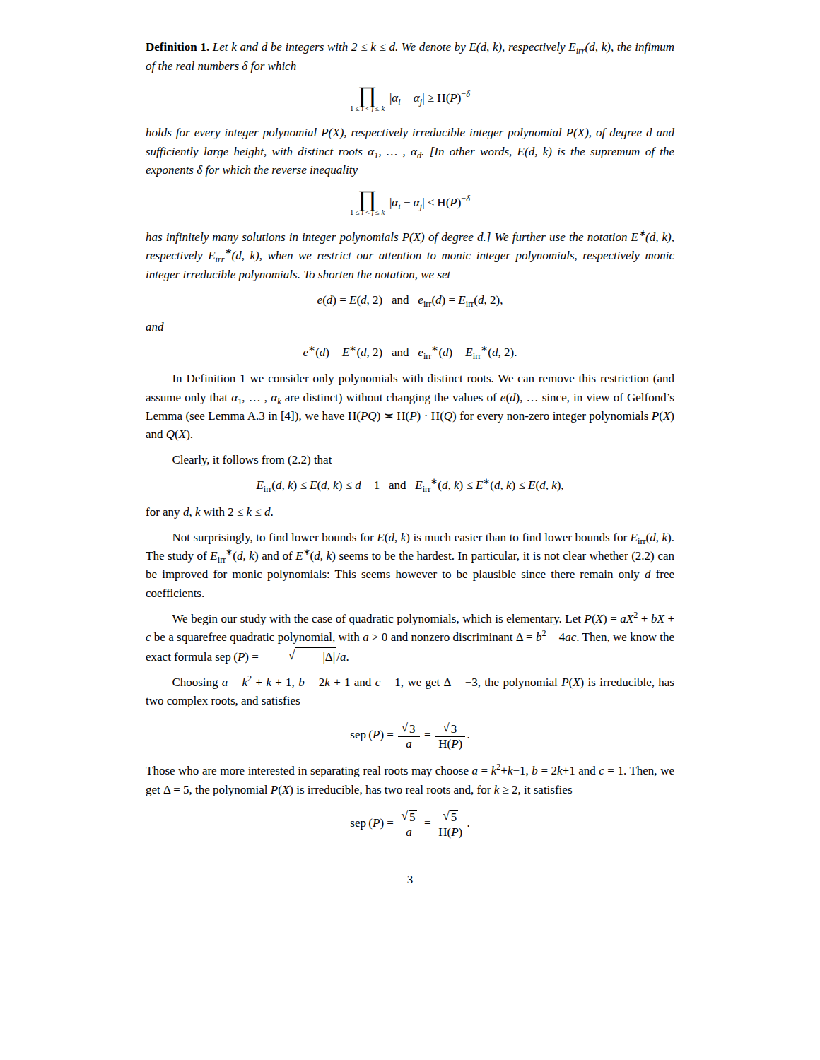Definition 1. Let k and d be integers with 2 ≤ k ≤ d. We denote by E(d, k), respectively Eirr(d, k), the infimum of the real numbers δ for which
∏1 ≤ i < j ≤ k |αi − αj| ≥ H(P)−δ
holds for every integer polynomial P(X), respectively irreducible integer polynomial P(X), of degree d and sufficiently large height, with distinct roots α1, … , αd. [In other words, E(d, k) is the supremum of the exponents δ for which the reverse inequality
∏1 ≤ i < j ≤ k |αi − αj| ≤ H(P)−δ
has infinitely many solutions in integer polynomials P(X) of degree d.] We further use the notation E∗(d, k), respectively Eirr∗(d, k), when we restrict our attention to monic integer polynomials, respectively monic integer irreducible polynomials. To shorten the notation, we set
e(d) = E(d, 2) and eirr(d) = Eirr(d, 2),
and
e∗(d) = E∗(d, 2) and eirr∗(d) = Eirr∗(d, 2).
In Definition 1 we consider only polynomials with distinct roots. We can remove this restriction (and assume only that α1, … , αk are distinct) without changing the values of e(d), … since, in view of Gelfond’s Lemma (see Lemma A.3 in [4]), we have H(PQ) ≍ H(P) · H(Q) for every non-zero integer polynomials P(X) and Q(X).
Clearly, it follows from (2.2) that
Eirr(d, k) ≤ E(d, k) ≤ d − 1 and Eirr∗(d, k) ≤ E∗(d, k) ≤ E(d, k),
for any d, k with 2 ≤ k ≤ d.
Not surprisingly, to find lower bounds for E(d, k) is much easier than to find lower bounds for Eirr(d, k). The study of Eirr∗(d, k) and of E∗(d, k) seems to be the hardest. In particular, it is not clear whether (2.2) can be improved for monic polynomials: This seems however to be plausible since there remain only d free coefficients.
We begin our study with the case of quadratic polynomials, which is elementary. Let P(X) = aX2 + bX + c be a squarefree quadratic polynomial, with a > 0 and nonzero discriminant Δ = b2 − 4ac. Then, we know the exact formula sep (P) = |Δ|/a.
Choosing a = k2 + k + 1, b = 2k + 1 and c = 1, we get Δ = −3, the polynomial P(X) is irreducible, has two complex roots, and satisfies
sep (P) = 3 a = 3 H(P).
Those who are more interested in separating real roots may choose a = k2+k−1, b = 2k+1 and c = 1. Then, we get Δ = 5, the polynomial P(X) is irreducible, has two real roots and, for k ≥ 2, it satisfies
sep (P) = 5 a = 5 H(P).
3